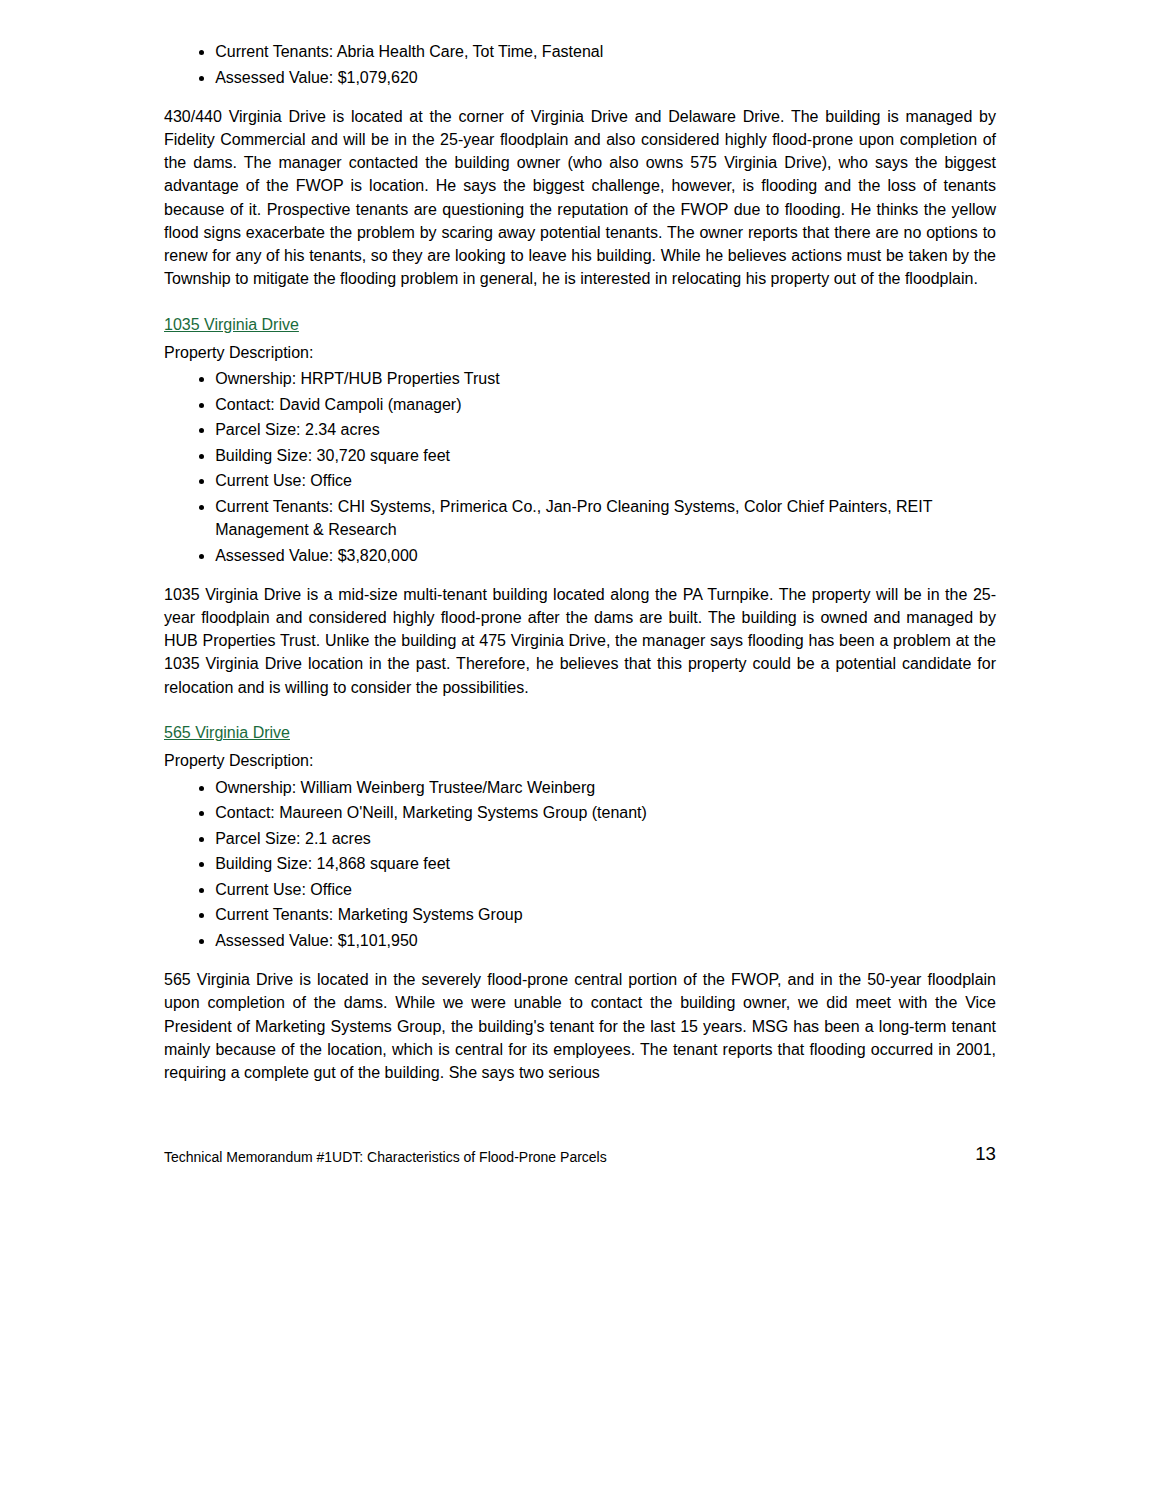Current Tenants: Abria Health Care, Tot Time, Fastenal
Assessed Value: $1,079,620
430/440 Virginia Drive is located at the corner of Virginia Drive and Delaware Drive. The building is managed by Fidelity Commercial and will be in the 25-year floodplain and also considered highly flood-prone upon completion of the dams. The manager contacted the building owner (who also owns 575 Virginia Drive), who says the biggest advantage of the FWOP is location. He says the biggest challenge, however, is flooding and the loss of tenants because of it. Prospective tenants are questioning the reputation of the FWOP due to flooding. He thinks the yellow flood signs exacerbate the problem by scaring away potential tenants. The owner reports that there are no options to renew for any of his tenants, so they are looking to leave his building. While he believes actions must be taken by the Township to mitigate the flooding problem in general, he is interested in relocating his property out of the floodplain.
1035 Virginia Drive
Property Description:
Ownership: HRPT/HUB Properties Trust
Contact: David Campoli (manager)
Parcel Size: 2.34 acres
Building Size: 30,720 square feet
Current Use: Office
Current Tenants: CHI Systems, Primerica Co., Jan-Pro Cleaning Systems, Color Chief Painters, REIT Management & Research
Assessed Value: $3,820,000
1035 Virginia Drive is a mid-size multi-tenant building located along the PA Turnpike. The property will be in the 25-year floodplain and considered highly flood-prone after the dams are built. The building is owned and managed by HUB Properties Trust. Unlike the building at 475 Virginia Drive, the manager says flooding has been a problem at the 1035 Virginia Drive location in the past. Therefore, he believes that this property could be a potential candidate for relocation and is willing to consider the possibilities.
565 Virginia Drive
Property Description:
Ownership: William Weinberg Trustee/Marc Weinberg
Contact: Maureen O'Neill, Marketing Systems Group (tenant)
Parcel Size: 2.1 acres
Building Size: 14,868 square feet
Current Use: Office
Current Tenants: Marketing Systems Group
Assessed Value: $1,101,950
565 Virginia Drive is located in the severely flood-prone central portion of the FWOP, and in the 50-year floodplain upon completion of the dams. While we were unable to contact the building owner, we did meet with the Vice President of Marketing Systems Group, the building's tenant for the last 15 years. MSG has been a long-term tenant mainly because of the location, which is central for its employees. The tenant reports that flooding occurred in 2001, requiring a complete gut of the building. She says two serious
Technical Memorandum #1UDT: Characteristics of Flood-Prone Parcels 13